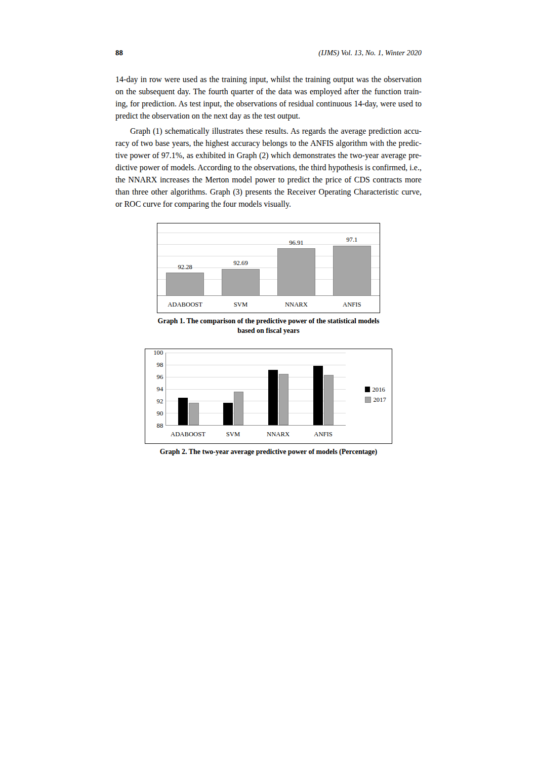88 (IJMS) Vol. 13, No. 1, Winter 2020
14-day in row were used as the training input, whilst the training output was the observation on the subsequent day. The fourth quarter of the data was employed after the function training, for prediction. As test input, the observations of residual continuous 14-day, were used to predict the observation on the next day as the test output.
Graph (1) schematically illustrates these results. As regards the average prediction accuracy of two base years, the highest accuracy belongs to the ANFIS algorithm with the predictive power of 97.1%, as exhibited in Graph (2) which demonstrates the two-year average predictive power of models. According to the observations, the third hypothesis is confirmed, i.e., the NNARX increases the Merton model power to predict the price of CDS contracts more than three other algorithms. Graph (3) presents the Receiver Operating Characteristic curve, or ROC curve for comparing the four models visually.
92.28
92.69
96.91
97.1
ADABOOST SVM NNARX ANFIS
Graph 1. The comparison of the predictive power of the statistical models
based on fiscal years
100 98 96 94 92 90 88
ADABOOST SVM NNARX ANFIS
2016
2017
Graph 2. The two-year average predictive power of models (Percentage)